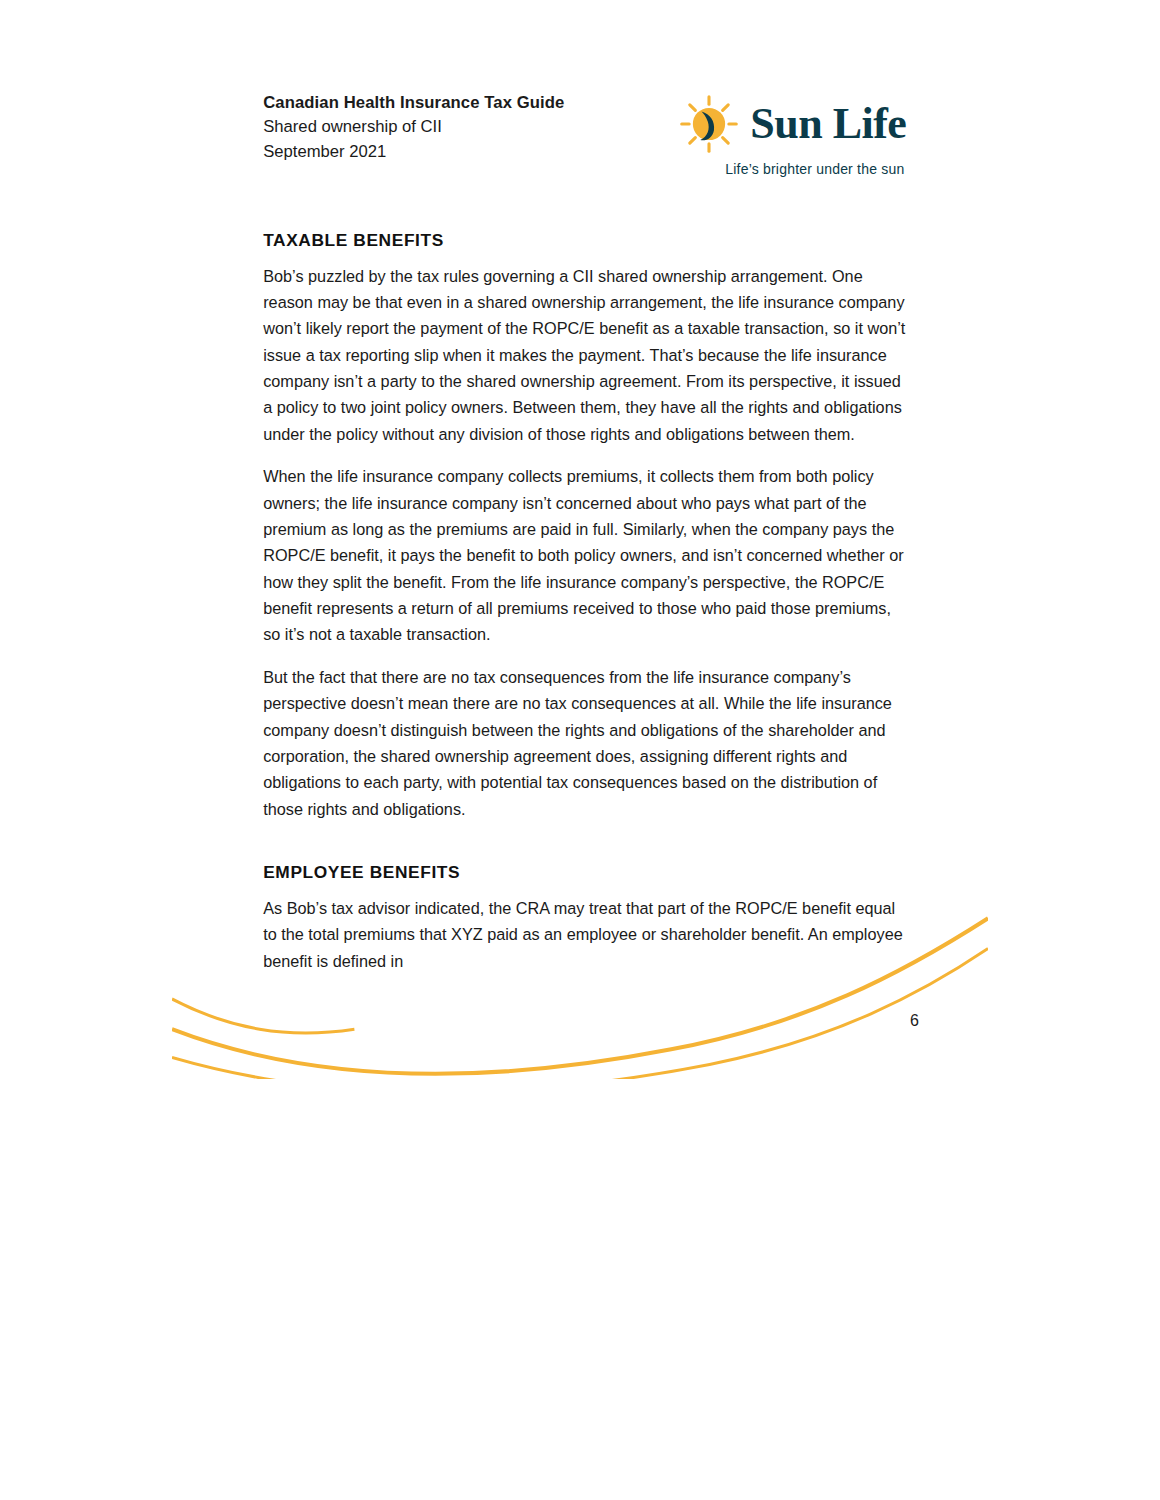Canadian Health Insurance Tax Guide
Shared ownership of CII
September 2021
Sun Life
Life’s brighter under the sun
TAXABLE BENEFITS
Bob’s puzzled by the tax rules governing a CII shared ownership arrangement. One reason may be that even in a shared ownership arrangement, the life insurance company won’t likely report the payment of the ROPC/E benefit as a taxable transaction, so it won’t issue a tax reporting slip when it makes the payment. That’s because the life insurance company isn’t a party to the shared ownership agreement. From its perspective, it issued a policy to two joint policy owners. Between them, they have all the rights and obligations under the policy without any division of those rights and obligations between them.
When the life insurance company collects premiums, it collects them from both policy owners; the life insurance company isn’t concerned about who pays what part of the premium as long as the premiums are paid in full. Similarly, when the company pays the ROPC/E benefit, it pays the benefit to both policy owners, and isn’t concerned whether or how they split the benefit. From the life insurance company’s perspective, the ROPC/E benefit represents a return of all premiums received to those who paid those premiums, so it’s not a taxable transaction.
But the fact that there are no tax consequences from the life insurance company’s perspective doesn’t mean there are no tax consequences at all. While the life insurance company doesn’t distinguish between the rights and obligations of the shareholder and corporation, the shared ownership agreement does, assigning different rights and obligations to each party, with potential tax consequences based on the distribution of those rights and obligations.
EMPLOYEE BENEFITS
As Bob’s tax advisor indicated, the CRA may treat that part of the ROPC/E benefit equal to the total premiums that XYZ paid as an employee or shareholder benefit. An employee benefit is defined in
6